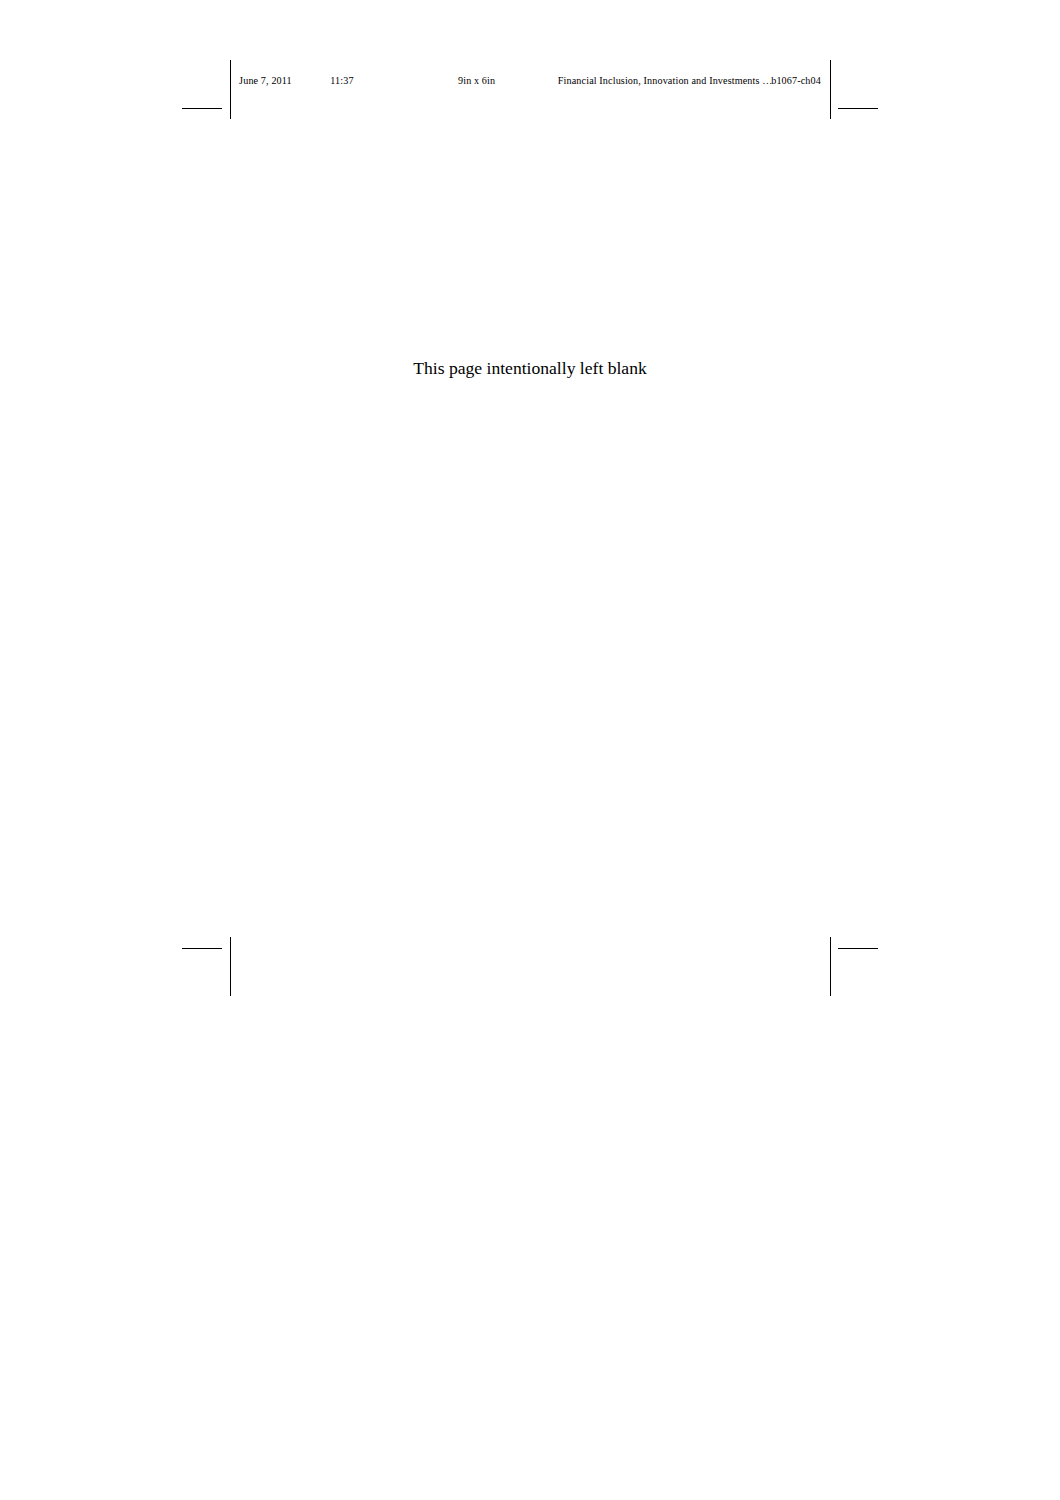June 7, 2011 11:37 9in x 6in Financial Inclusion, Innovation and Investments … b1067-ch04
This page intentionally left blank